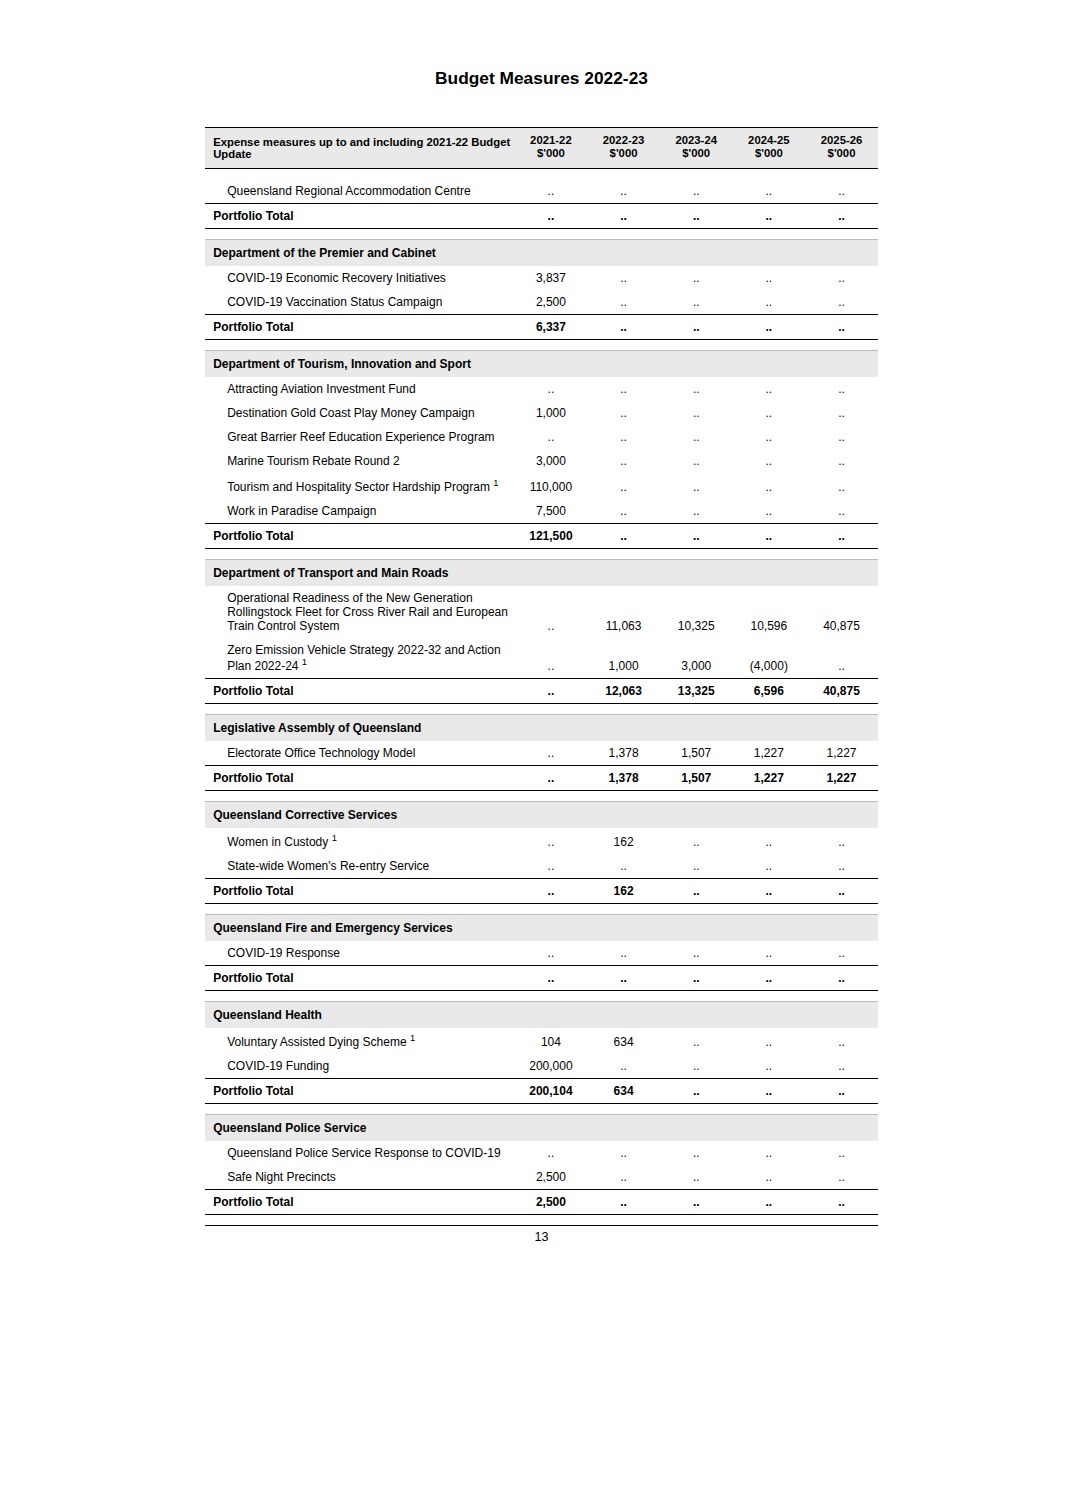Budget Measures 2022-23
| Expense measures up to and including 2021-22 Budget Update | 2021-22 $'000 | 2022-23 $'000 | 2023-24 $'000 | 2024-25 $'000 | 2025-26 $'000 |
| --- | --- | --- | --- | --- | --- |
| Queensland Regional Accommodation Centre | .. | .. | .. | .. | .. |
| Portfolio Total | .. | .. | .. | .. | .. |
| Department of the Premier and Cabinet |
| COVID-19 Economic Recovery Initiatives | 3,837 | .. | .. | .. | .. |
| COVID-19 Vaccination Status Campaign | 2,500 | .. | .. | .. | .. |
| Portfolio Total | 6,337 | .. | .. | .. | .. |
| Department of Tourism, Innovation and Sport |
| Attracting Aviation Investment Fund | .. | .. | .. | .. | .. |
| Destination Gold Coast Play Money Campaign | 1,000 | .. | .. | .. | .. |
| Great Barrier Reef Education Experience Program | .. | .. | .. | .. | .. |
| Marine Tourism Rebate Round 2 | 3,000 | .. | .. | .. | .. |
| Tourism and Hospitality Sector Hardship Program 1 | 110,000 | .. | .. | .. | .. |
| Work in Paradise Campaign | 7,500 | .. | .. | .. | .. |
| Portfolio Total | 121,500 | .. | .. | .. | .. |
| Department of Transport and Main Roads |
| Operational Readiness of the New Generation Rollingstock Fleet for Cross River Rail and European Train Control System | .. | 11,063 | 10,325 | 10,596 | 40,875 |
| Zero Emission Vehicle Strategy 2022-32 and Action Plan 2022-24 1 | .. | 1,000 | 3,000 | (4,000) | .. |
| Portfolio Total | .. | 12,063 | 13,325 | 6,596 | 40,875 |
| Legislative Assembly of Queensland |
| Electorate Office Technology Model | .. | 1,378 | 1,507 | 1,227 | 1,227 |
| Portfolio Total | .. | 1,378 | 1,507 | 1,227 | 1,227 |
| Queensland Corrective Services |
| Women in Custody 1 | .. | 162 | .. | .. | .. |
| State-wide Women's Re-entry Service | .. | .. | .. | .. | .. |
| Portfolio Total | .. | 162 | .. | .. | .. |
| Queensland Fire and Emergency Services |
| COVID-19 Response | .. | .. | .. | .. | .. |
| Portfolio Total | .. | .. | .. | .. | .. |
| Queensland Health |
| Voluntary Assisted Dying Scheme 1 | 104 | 634 | .. | .. | .. |
| COVID-19 Funding | 200,000 | .. | .. | .. | .. |
| Portfolio Total | 200,104 | 634 | .. | .. | .. |
| Queensland Police Service |
| Queensland Police Service Response to COVID-19 | .. | .. | .. | .. | .. |
| Safe Night Precincts | 2,500 | .. | .. | .. | .. |
| Portfolio Total | 2,500 | .. | .. | .. | .. |
13